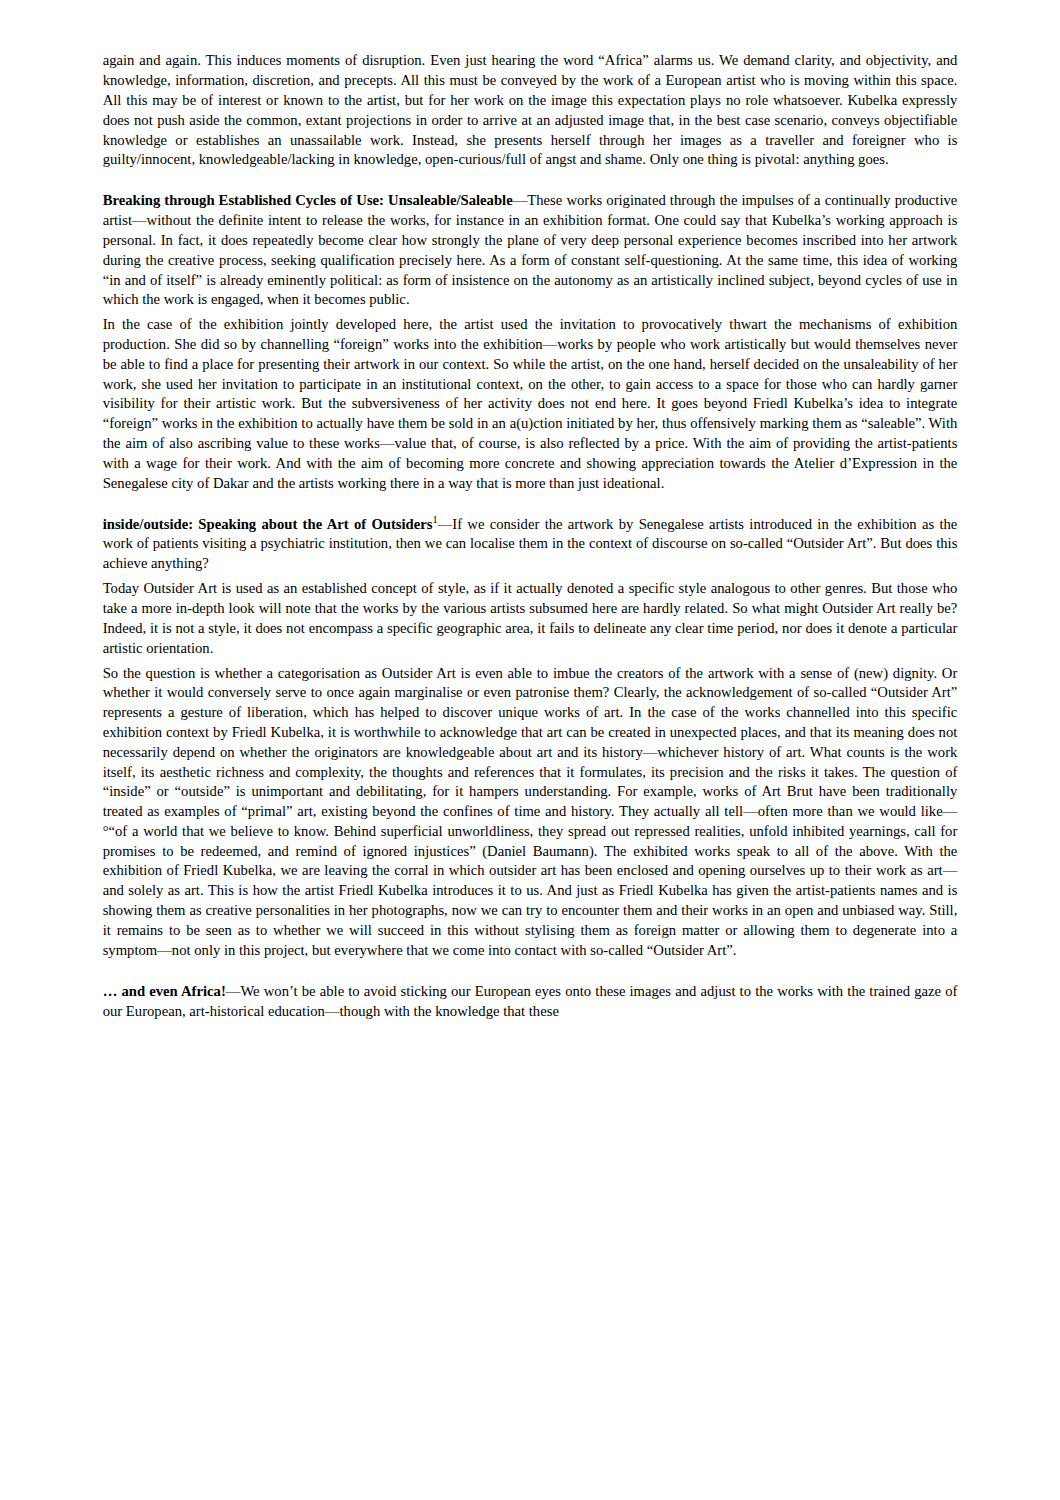again and again. This induces moments of disruption. Even just hearing the word “Africa” alarms us. We demand clarity, and objectivity, and knowledge, information, discretion, and precepts. All this must be conveyed by the work of a European artist who is moving within this space. All this may be of interest or known to the artist, but for her work on the image this expectation plays no role whatsoever. Kubelka expressly does not push aside the common, extant projections in order to arrive at an adjusted image that, in the best case scenario, conveys objectifiable knowledge or establishes an unassailable work. Instead, she presents herself through her images as a traveller and foreigner who is guilty/innocent, knowledgeable/lacking in knowledge, open-curious/full of angst and shame. Only one thing is pivotal: anything goes.
Breaking through Established Cycles of Use: Unsaleable/Saleable—These works originated through the impulses of a continually productive artist—without the definite intent to release the works, for instance in an exhibition format. One could say that Kubelka’s working approach is personal. In fact, it does repeatedly become clear how strongly the plane of very deep personal experience becomes inscribed into her artwork during the creative process, seeking qualification precisely here. As a form of constant self-questioning. At the same time, this idea of working “in and of itself” is already eminently political: as form of insistence on the autonomy as an artistically inclined subject, beyond cycles of use in which the work is engaged, when it becomes public.
In the case of the exhibition jointly developed here, the artist used the invitation to provocatively thwart the mechanisms of exhibition production. She did so by channelling “foreign” works into the exhibition—works by people who work artistically but would themselves never be able to find a place for presenting their artwork in our context. So while the artist, on the one hand, herself decided on the unsaleability of her work, she used her invitation to participate in an institutional context, on the other, to gain access to a space for those who can hardly garner visibility for their artistic work. But the subversiveness of her activity does not end here. It goes beyond Friedl Kubelka’s idea to integrate “foreign” works in the exhibition to actually have them be sold in an a(u)ction initiated by her, thus offensively marking them as “saleable”. With the aim of also ascribing value to these works—value that, of course, is also reflected by a price. With the aim of providing the artist-patients with a wage for their work. And with the aim of becoming more concrete and showing appreciation towards the Atelier d’Expression in the Senegalese city of Dakar and the artists working there in a way that is more than just ideational.
inside/outside: Speaking about the Art of Outsiders1—If we consider the artwork by Senegalese artists introduced in the exhibition as the work of patients visiting a psychiatric institution, then we can localise them in the context of discourse on so-called “Outsider Art”. But does this achieve anything?
Today Outsider Art is used as an established concept of style, as if it actually denoted a specific style analogous to other genres. But those who take a more in-depth look will note that the works by the various artists subsumed here are hardly related. So what might Outsider Art really be? Indeed, it is not a style, it does not encompass a specific geographic area, it fails to delineate any clear time period, nor does it denote a particular artistic orientation.
So the question is whether a categorisation as Outsider Art is even able to imbue the creators of the artwork with a sense of (new) dignity. Or whether it would conversely serve to once again marginalise or even patronise them? Clearly, the acknowledgement of so-called “Outsider Art” represents a gesture of liberation, which has helped to discover unique works of art. In the case of the works channelled into this specific exhibition context by Friedl Kubelka, it is worthwhile to acknowledge that art can be created in unexpected places, and that its meaning does not necessarily depend on whether the originators are knowledgeable about art and its history—whichever history of art. What counts is the work itself, its aesthetic richness and complexity, the thoughts and references that it formulates, its precision and the risks it takes. The question of “inside” or “outside” is unimportant and debilitating, for it hampers understanding. For example, works of Art Brut have been traditionally treated as examples of “primal” art, existing beyond the confines of time and history. They actually all tell—often more than we would like—°“of a world that we believe to know. Behind superficial unworldliness, they spread out repressed realities, unfold inhibited yearnings, call for promises to be redeemed, and remind of ignored injustices” (Daniel Baumann). The exhibited works speak to all of the above. With the exhibition of Friedl Kubelka, we are leaving the corral in which outsider art has been enclosed and opening ourselves up to their work as art—and solely as art. This is how the artist Friedl Kubelka introduces it to us. And just as Friedl Kubelka has given the artist-patients names and is showing them as creative personalities in her photographs, now we can try to encounter them and their works in an open and unbiased way. Still, it remains to be seen as to whether we will succeed in this without stylising them as foreign matter or allowing them to degenerate into a symptom—not only in this project, but everywhere that we come into contact with so-called “Outsider Art”.
… and even Africa!—We won’t be able to avoid sticking our European eyes onto these images and adjust to the works with the trained gaze of our European, art-historical education—though with the knowledge that these